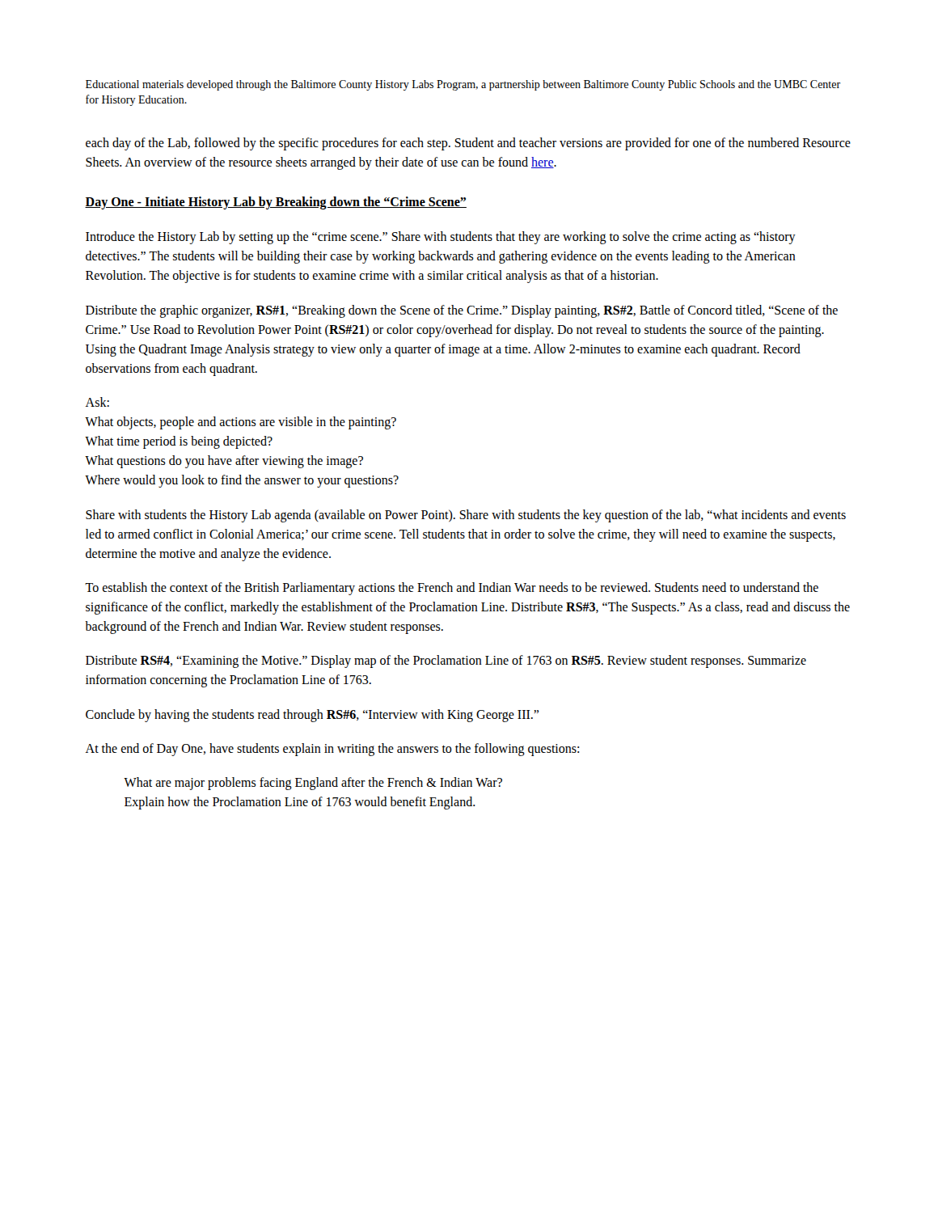Educational materials developed through the Baltimore County History Labs Program, a partnership between Baltimore County Public Schools and the UMBC Center for History Education.
each day of the Lab, followed by the specific procedures for each step. Student and teacher versions are provided for one of the numbered Resource Sheets. An overview of the resource sheets arranged by their date of use can be found here.
Day One - Initiate History Lab by Breaking down the “Crime Scene”
Introduce the History Lab by setting up the “crime scene.” Share with students that they are working to solve the crime acting as “history detectives.” The students will be building their case by working backwards and gathering evidence on the events leading to the American Revolution. The objective is for students to examine crime with a similar critical analysis as that of a historian.
Distribute the graphic organizer, RS#1, “Breaking down the Scene of the Crime.” Display painting, RS#2, Battle of Concord titled, “Scene of the Crime.” Use Road to Revolution Power Point (RS#21) or color copy/overhead for display. Do not reveal to students the source of the painting. Using the Quadrant Image Analysis strategy to view only a quarter of image at a time. Allow 2-minutes to examine each quadrant. Record observations from each quadrant.
Ask:
What objects, people and actions are visible in the painting?
What time period is being depicted?
What questions do you have after viewing the image?
Where would you look to find the answer to your questions?
Share with students the History Lab agenda (available on Power Point). Share with students the key question of the lab, “what incidents and events led to armed conflict in Colonial America;’ our crime scene. Tell students that in order to solve the crime, they will need to examine the suspects, determine the motive and analyze the evidence.
To establish the context of the British Parliamentary actions the French and Indian War needs to be reviewed. Students need to understand the significance of the conflict, markedly the establishment of the Proclamation Line. Distribute RS#3, “The Suspects.” As a class, read and discuss the background of the French and Indian War. Review student responses.
Distribute RS#4, “Examining the Motive.” Display map of the Proclamation Line of 1763 on RS#5. Review student responses. Summarize information concerning the Proclamation Line of 1763.
Conclude by having the students read through RS#6, “Interview with King George III.”
At the end of Day One, have students explain in writing the answers to the following questions:
What are major problems facing England after the French & Indian War?
Explain how the Proclamation Line of 1763 would benefit England.